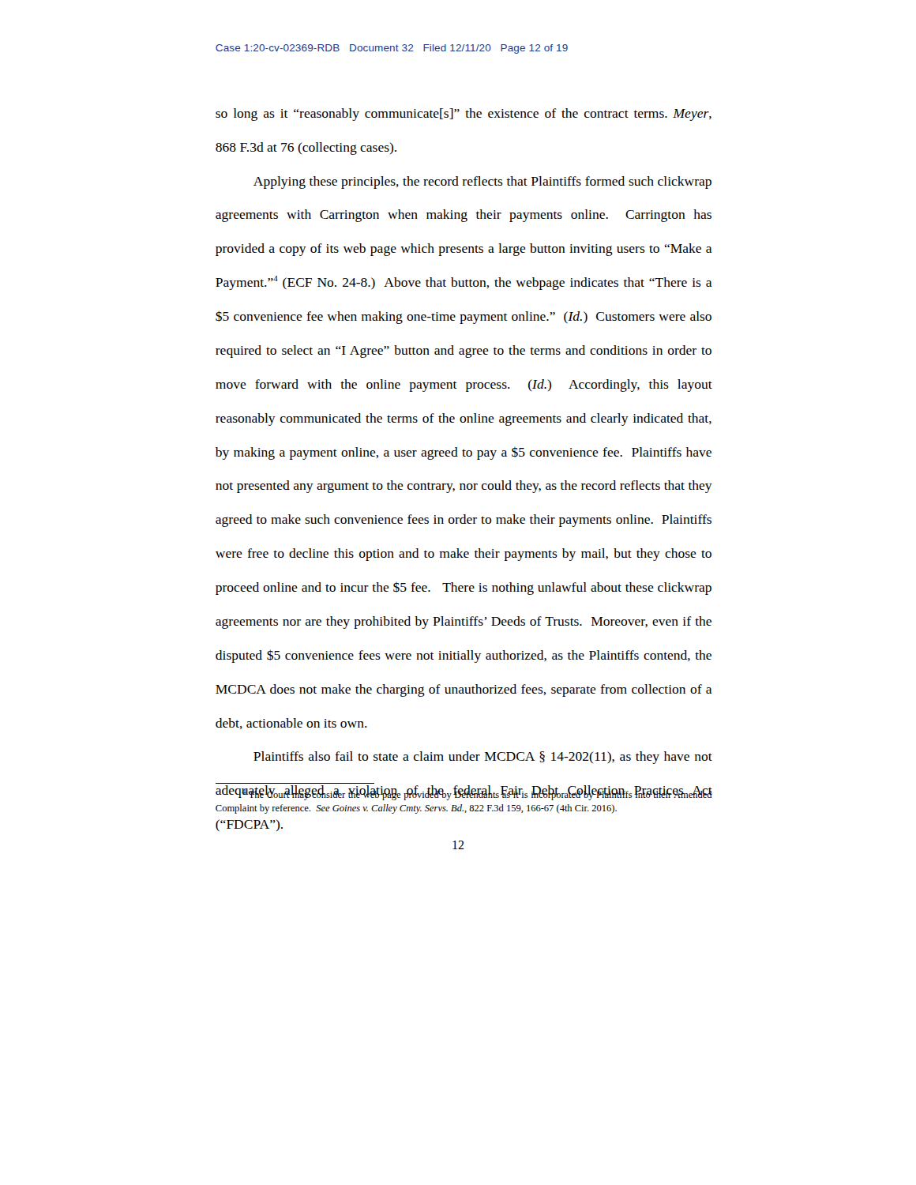Case 1:20-cv-02369-RDB Document 32 Filed 12/11/20 Page 12 of 19
so long as it “reasonably communicate[s]” the existence of the contract terms. Meyer, 868 F.3d at 76 (collecting cases).
Applying these principles, the record reflects that Plaintiffs formed such clickwrap agreements with Carrington when making their payments online. Carrington has provided a copy of its web page which presents a large button inviting users to “Make a Payment.”4 (ECF No. 24-8.) Above that button, the webpage indicates that “There is a $5 convenience fee when making one-time payment online.” (Id.) Customers were also required to select an “I Agree” button and agree to the terms and conditions in order to move forward with the online payment process. (Id.) Accordingly, this layout reasonably communicated the terms of the online agreements and clearly indicated that, by making a payment online, a user agreed to pay a $5 convenience fee. Plaintiffs have not presented any argument to the contrary, nor could they, as the record reflects that they agreed to make such convenience fees in order to make their payments online. Plaintiffs were free to decline this option and to make their payments by mail, but they chose to proceed online and to incur the $5 fee. There is nothing unlawful about these clickwrap agreements nor are they prohibited by Plaintiffs’ Deeds of Trusts. Moreover, even if the disputed $5 convenience fees were not initially authorized, as the Plaintiffs contend, the MCDCA does not make the charging of unauthorized fees, separate from collection of a debt, actionable on its own.
Plaintiffs also fail to state a claim under MCDCA § 14-202(11), as they have not adequately alleged a violation of the federal Fair Debt Collection Practices Act (“FDCPA”).
4 The Court may consider the web page provided by Defendants as it is incorporated by Plaintiffs into their Amended Complaint by reference. See Goines v. Calley Cmty. Servs. Bd., 822 F.3d 159, 166-67 (4th Cir. 2016).
12